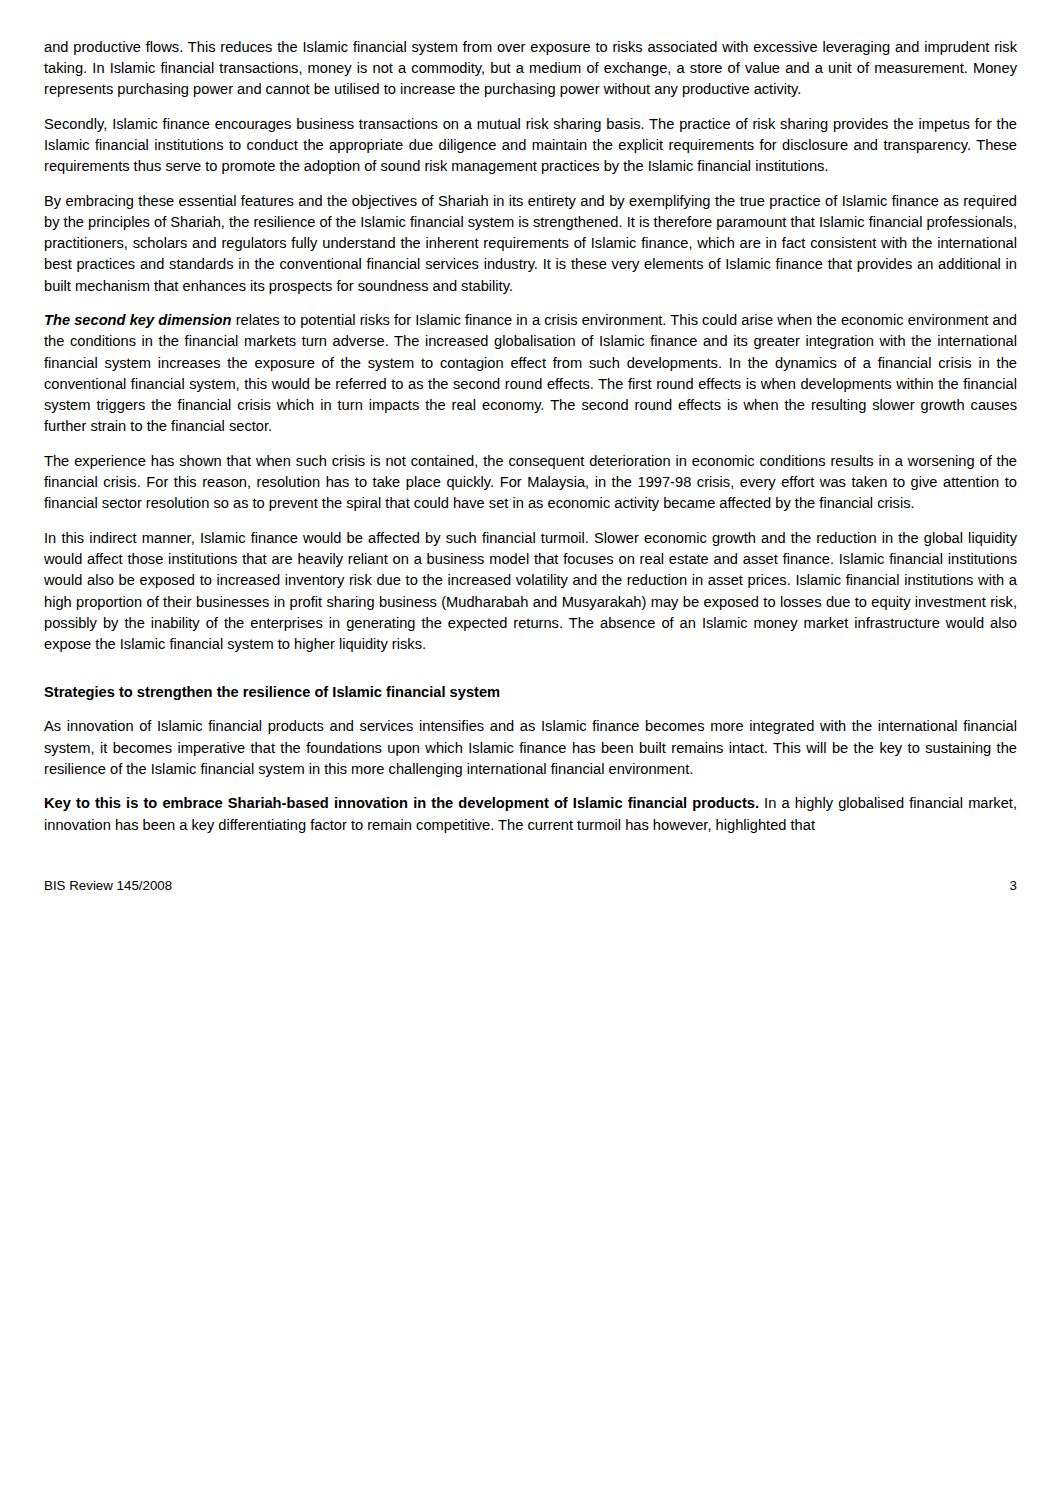and productive flows. This reduces the Islamic financial system from over exposure to risks associated with excessive leveraging and imprudent risk taking. In Islamic financial transactions, money is not a commodity, but a medium of exchange, a store of value and a unit of measurement. Money represents purchasing power and cannot be utilised to increase the purchasing power without any productive activity.
Secondly, Islamic finance encourages business transactions on a mutual risk sharing basis. The practice of risk sharing provides the impetus for the Islamic financial institutions to conduct the appropriate due diligence and maintain the explicit requirements for disclosure and transparency. These requirements thus serve to promote the adoption of sound risk management practices by the Islamic financial institutions.
By embracing these essential features and the objectives of Shariah in its entirety and by exemplifying the true practice of Islamic finance as required by the principles of Shariah, the resilience of the Islamic financial system is strengthened. It is therefore paramount that Islamic financial professionals, practitioners, scholars and regulators fully understand the inherent requirements of Islamic finance, which are in fact consistent with the international best practices and standards in the conventional financial services industry. It is these very elements of Islamic finance that provides an additional in built mechanism that enhances its prospects for soundness and stability.
The second key dimension relates to potential risks for Islamic finance in a crisis environment. This could arise when the economic environment and the conditions in the financial markets turn adverse. The increased globalisation of Islamic finance and its greater integration with the international financial system increases the exposure of the system to contagion effect from such developments. In the dynamics of a financial crisis in the conventional financial system, this would be referred to as the second round effects. The first round effects is when developments within the financial system triggers the financial crisis which in turn impacts the real economy. The second round effects is when the resulting slower growth causes further strain to the financial sector.
The experience has shown that when such crisis is not contained, the consequent deterioration in economic conditions results in a worsening of the financial crisis. For this reason, resolution has to take place quickly. For Malaysia, in the 1997-98 crisis, every effort was taken to give attention to financial sector resolution so as to prevent the spiral that could have set in as economic activity became affected by the financial crisis.
In this indirect manner, Islamic finance would be affected by such financial turmoil. Slower economic growth and the reduction in the global liquidity would affect those institutions that are heavily reliant on a business model that focuses on real estate and asset finance. Islamic financial institutions would also be exposed to increased inventory risk due to the increased volatility and the reduction in asset prices. Islamic financial institutions with a high proportion of their businesses in profit sharing business (Mudharabah and Musyarakah) may be exposed to losses due to equity investment risk, possibly by the inability of the enterprises in generating the expected returns. The absence of an Islamic money market infrastructure would also expose the Islamic financial system to higher liquidity risks.
Strategies to strengthen the resilience of Islamic financial system
As innovation of Islamic financial products and services intensifies and as Islamic finance becomes more integrated with the international financial system, it becomes imperative that the foundations upon which Islamic finance has been built remains intact. This will be the key to sustaining the resilience of the Islamic financial system in this more challenging international financial environment.
Key to this is to embrace Shariah-based innovation in the development of Islamic financial products. In a highly globalised financial market, innovation has been a key differentiating factor to remain competitive. The current turmoil has however, highlighted that
BIS Review 145/2008 3